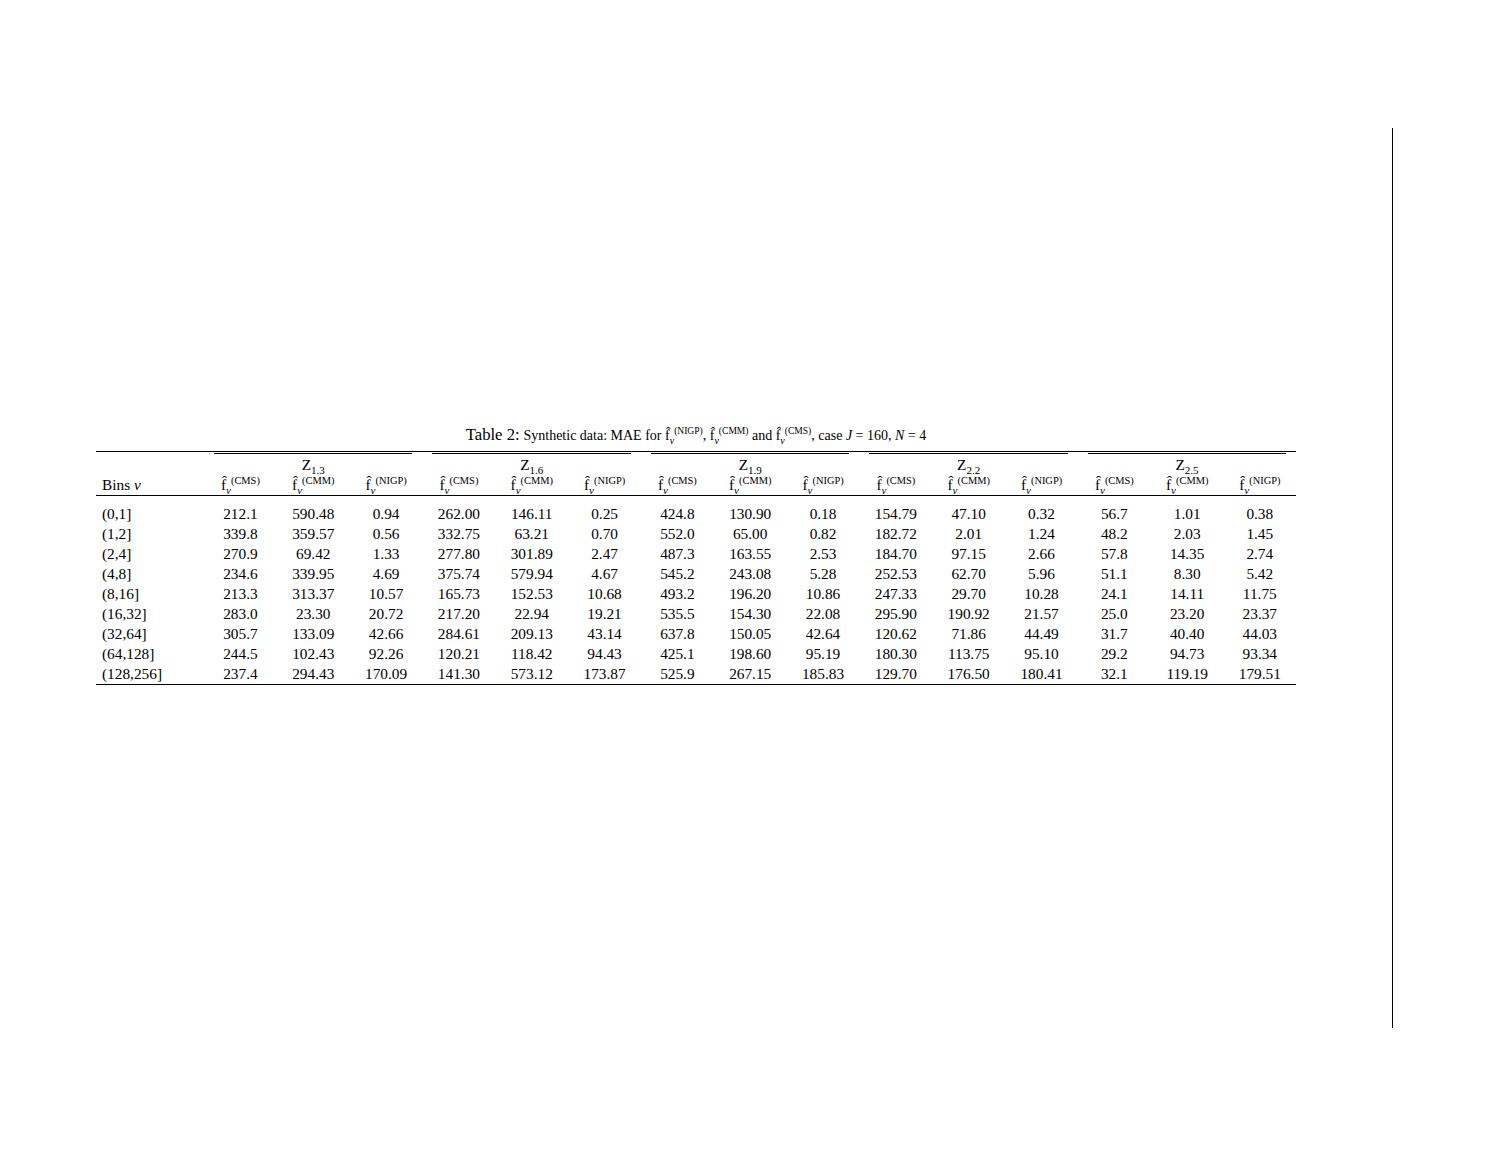Table 2: Synthetic data: MAE for f̂v(NIGP), f̂v(CMM) and f̂v(CMS), case J = 160, N = 4
| | Z 1.3 | Z 1.6 | Z 1.9 | Z 2.2 | Z 2.5 |
| --- | --- | --- | --- | --- | --- |
| Bins v | f̂ v (CMS) | f̂ v (CMM) | f̂ v (NIGP) | f̂ v (CMS) | f̂ v (CMM) | f̂ v (NIGP) | f̂ v (CMS) | f̂ v (CMM) | f̂ v (NIGP) | f̂ v (CMS) | f̂ v (CMM) | f̂ v (NIGP) | f̂ v (CMS) | f̂ v (CMM) | f̂ v (NIGP) |
| (0,1] | 212.1 | 590.48 | 0.94 | 262.00 | 146.11 | 0.25 | 424.8 | 130.90 | 0.18 | 154.79 | 47.10 | 0.32 | 56.7 | 1.01 | 0.38 |
| (1,2] | 339.8 | 359.57 | 0.56 | 332.75 | 63.21 | 0.70 | 552.0 | 65.00 | 0.82 | 182.72 | 2.01 | 1.24 | 48.2 | 2.03 | 1.45 |
| (2,4] | 270.9 | 69.42 | 1.33 | 277.80 | 301.89 | 2.47 | 487.3 | 163.55 | 2.53 | 184.70 | 97.15 | 2.66 | 57.8 | 14.35 | 2.74 |
| (4,8] | 234.6 | 339.95 | 4.69 | 375.74 | 579.94 | 4.67 | 545.2 | 243.08 | 5.28 | 252.53 | 62.70 | 5.96 | 51.1 | 8.30 | 5.42 |
| (8,16] | 213.3 | 313.37 | 10.57 | 165.73 | 152.53 | 10.68 | 493.2 | 196.20 | 10.86 | 247.33 | 29.70 | 10.28 | 24.1 | 14.11 | 11.75 |
| (16,32] | 283.0 | 23.30 | 20.72 | 217.20 | 22.94 | 19.21 | 535.5 | 154.30 | 22.08 | 295.90 | 190.92 | 21.57 | 25.0 | 23.20 | 23.37 |
| (32,64] | 305.7 | 133.09 | 42.66 | 284.61 | 209.13 | 43.14 | 637.8 | 150.05 | 42.64 | 120.62 | 71.86 | 44.49 | 31.7 | 40.40 | 44.03 |
| (64,128] | 244.5 | 102.43 | 92.26 | 120.21 | 118.42 | 94.43 | 425.1 | 198.60 | 95.19 | 180.30 | 113.75 | 95.10 | 29.2 | 94.73 | 93.34 |
| (128,256] | 237.4 | 294.43 | 170.09 | 141.30 | 573.12 | 173.87 | 525.9 | 267.15 | 185.83 | 129.70 | 176.50 | 180.41 | 32.1 | 119.19 | 179.51 |